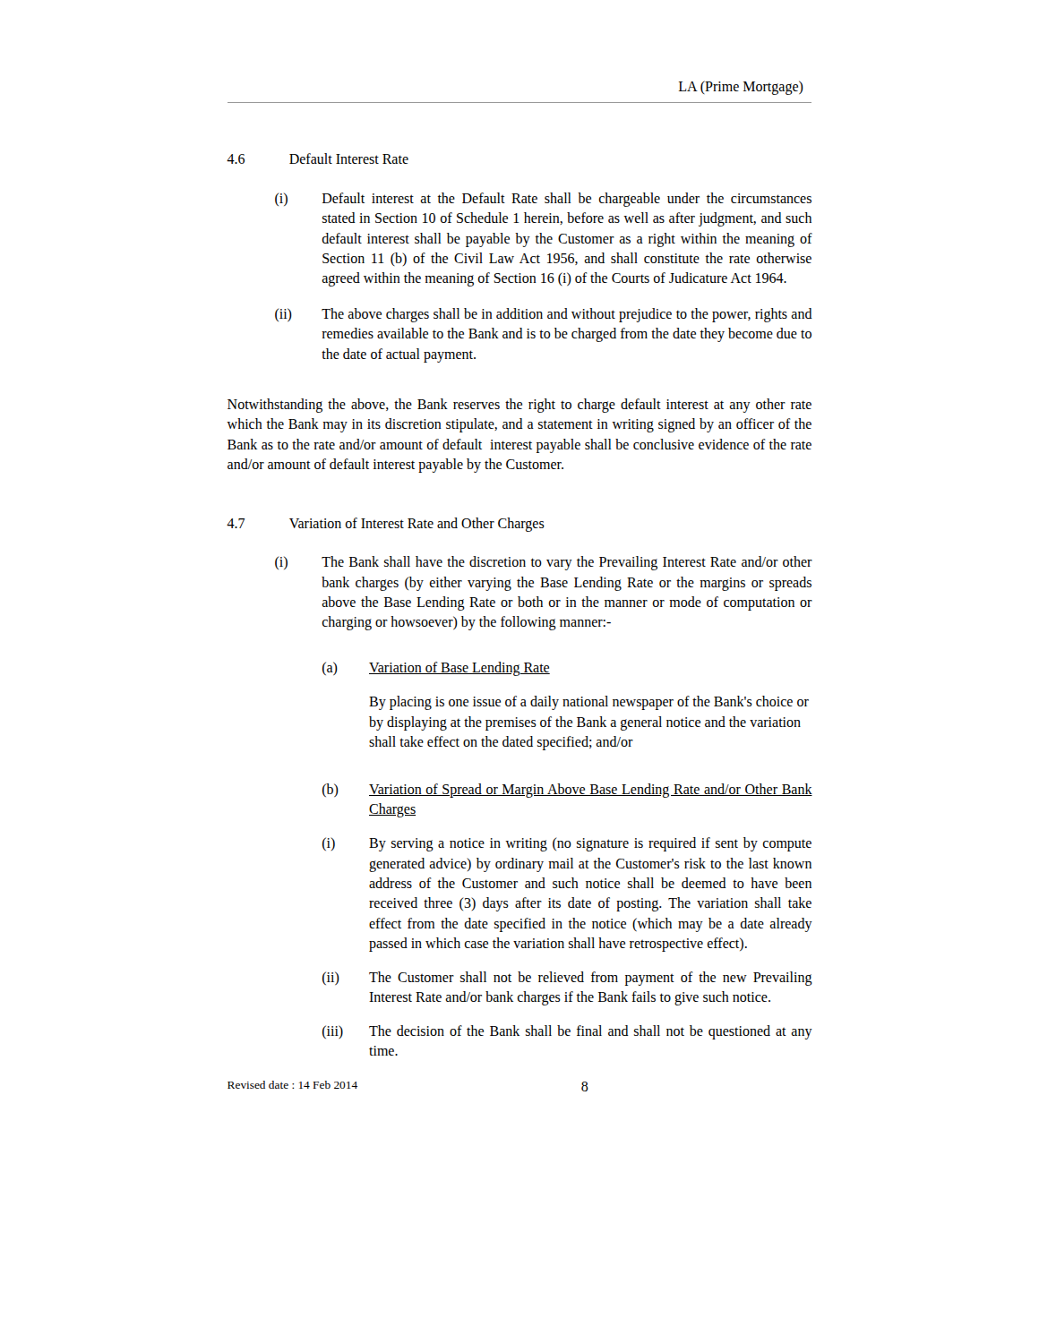LA (Prime Mortgage)
4.6
Default Interest Rate
(i)
Default interest at the Default Rate shall be chargeable under the circumstances stated in Section 10 of Schedule 1 herein, before as well as after judgment, and such default interest shall be payable by the Customer as a right within the meaning of Section 11 (b) of the Civil Law Act 1956, and shall constitute the rate otherwise agreed within the meaning of Section 16 (i) of the Courts of Judicature Act 1964.
(ii)
The above charges shall be in addition and without prejudice to the power, rights and remedies available to the Bank and is to be charged from the date they become due to the date of actual payment.
Notwithstanding the above, the Bank reserves the right to charge default interest at any other rate which the Bank may in its discretion stipulate, and a statement in writing signed by an officer of the Bank as to the rate and/or amount of default interest payable shall be conclusive evidence of the rate and/or amount of default interest payable by the Customer.
4.7
Variation of Interest Rate and Other Charges
(i)
The Bank shall have the discretion to vary the Prevailing Interest Rate and/or other bank charges (by either varying the Base Lending Rate or the margins or spreads above the Base Lending Rate or both or in the manner or mode of computation or charging or howsoever) by the following manner:-
(a)
Variation of Base Lending Rate
By placing is one issue of a daily national newspaper of the Bank's choice or by displaying at the premises of the Bank a general notice and the variation shall take effect on the dated specified; and/or
(b)
Variation of Spread or Margin Above Base Lending Rate and/or Other Bank Charges
(i)
By serving a notice in writing (no signature is required if sent by compute generated advice) by ordinary mail at the Customer's risk to the last known address of the Customer and such notice shall be deemed to have been received three (3) days after its date of posting. The variation shall take effect from the date specified in the notice (which may be a date already passed in which case the variation shall have retrospective effect).
(ii)
The Customer shall not be relieved from payment of the new Prevailing Interest Rate and/or bank charges if the Bank fails to give such notice.
(iii)
The decision of the Bank shall be final and shall not be questioned at any time.
Revised date : 14 Feb 2014
8